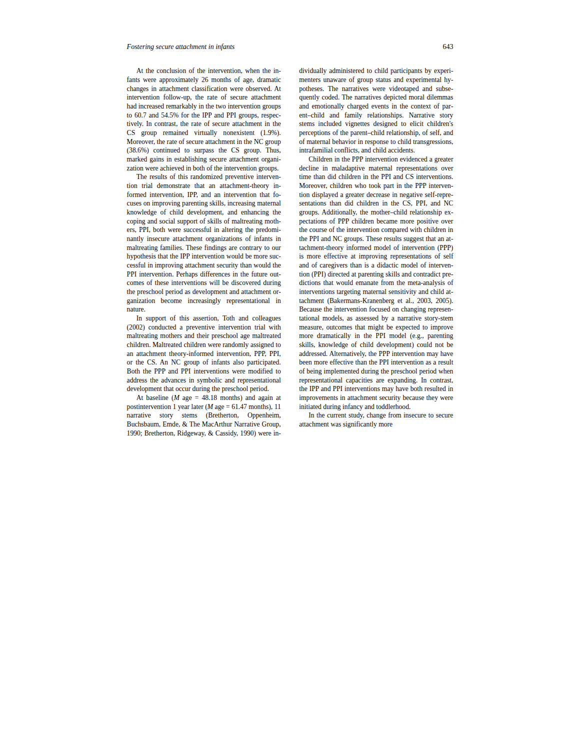Fostering secure attachment in infants 643
At the conclusion of the intervention, when the infants were approximately 26 months of age, dramatic changes in attachment classification were observed. At intervention follow-up, the rate of secure attachment had increased remarkably in the two intervention groups to 60.7 and 54.5% for the IPP and PPI groups, respectively. In contrast, the rate of secure attachment in the CS group remained virtually nonexistent (1.9%). Moreover, the rate of secure attachment in the NC group (38.6%) continued to surpass the CS group. Thus, marked gains in establishing secure attachment organization were achieved in both of the intervention groups.
The results of this randomized preventive intervention trial demonstrate that an attachment-theory informed intervention, IPP, and an intervention that focuses on improving parenting skills, increasing maternal knowledge of child development, and enhancing the coping and social support of skills of maltreating mothers, PPI, both were successful in altering the predominantly insecure attachment organizations of infants in maltreating families. These findings are contrary to our hypothesis that the IPP intervention would be more successful in improving attachment security than would the PPI intervention. Perhaps differences in the future outcomes of these interventions will be discovered during the preschool period as development and attachment organization become increasingly representational in nature.
In support of this assertion, Toth and colleagues (2002) conducted a preventive intervention trial with maltreating mothers and their preschool age maltreated children. Maltreated children were randomly assigned to an attachment theory-informed intervention, PPP, PPI, or the CS. An NC group of infants also participated. Both the PPP and PPI interventions were modified to address the advances in symbolic and representational development that occur during the preschool period.
At baseline (M age = 48.18 months) and again at postintervention 1 year later (M age = 61.47 months), 11 narrative story stems (Bretherton, Oppenheim, Buchsbaum, Emde, & The MacArthur Narrative Group, 1990; Bretherton, Ridgeway, & Cassidy, 1990) were individually administered to child participants by experimenters unaware of group status and experimental hypotheses. The narratives were videotaped and subsequently coded. The narratives depicted moral dilemmas and emotionally charged events in the context of parent–child and family relationships. Narrative story stems included vignettes designed to elicit children's perceptions of the parent–child relationship, of self, and of maternal behavior in response to child transgressions, intrafamilial conflicts, and child accidents.
Children in the PPP intervention evidenced a greater decline in maladaptive maternal representations over time than did children in the PPI and CS interventions. Moreover, children who took part in the PPP intervention displayed a greater decrease in negative self-representations than did children in the CS, PPI, and NC groups. Additionally, the mother–child relationship expectations of PPP children became more positive over the course of the intervention compared with children in the PPI and NC groups. These results suggest that an attachment-theory informed model of intervention (PPP) is more effective at improving representations of self and of caregivers than is a didactic model of intervention (PPI) directed at parenting skills and contradict predictions that would emanate from the meta-analysis of interventions targeting maternal sensitivity and child attachment (Bakermans-Kranenberg et al., 2003, 2005). Because the intervention focused on changing representational models, as assessed by a narrative story-stem measure, outcomes that might be expected to improve more dramatically in the PPI model (e.g., parenting skills, knowledge of child development) could not be addressed. Alternatively, the PPP intervention may have been more effective than the PPI intervention as a result of being implemented during the preschool period when representational capacities are expanding. In contrast, the IPP and PPI interventions may have both resulted in improvements in attachment security because they were initiated during infancy and toddlerhood.
In the current study, change from insecure to secure attachment was significantly more